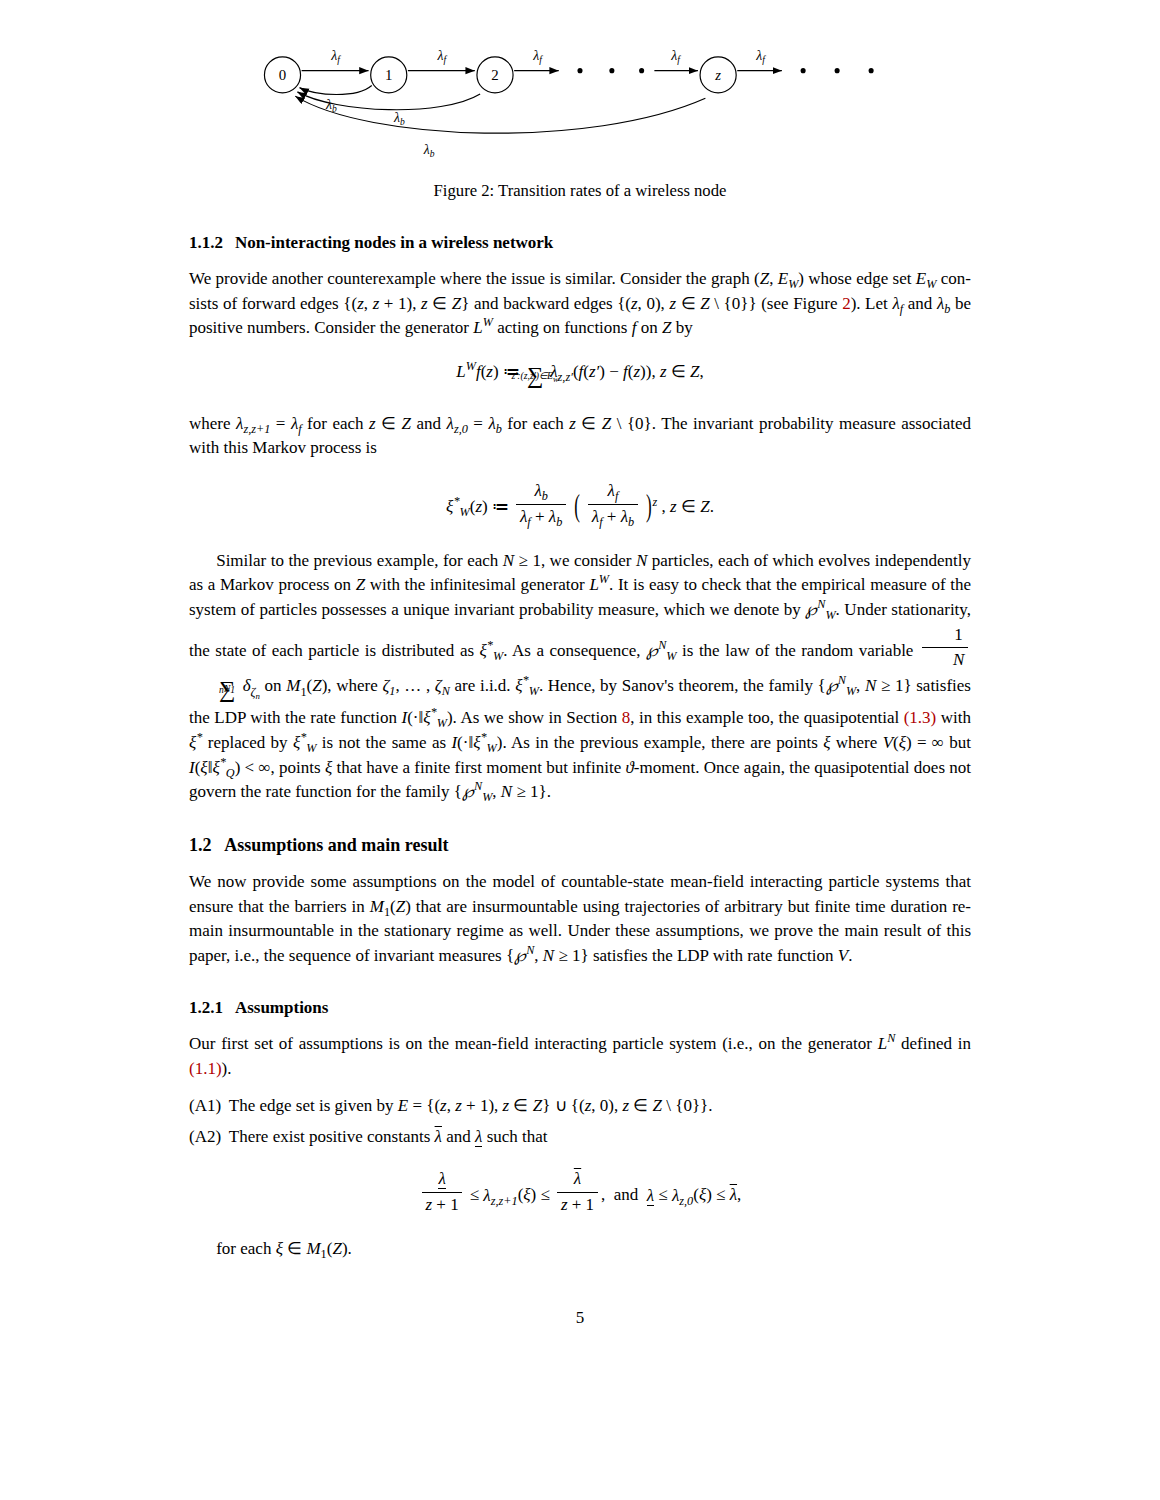0 1 2 z λf λf λf λf λf λb λb λb
Figure 2: Transition rates of a wireless node
1.1.2 Non-interacting nodes in a wireless network
We provide another counterexample where the issue is similar. Consider the graph (Z, EW) whose edge set EW consists of forward edges {(z, z + 1), z ∈ Z} and backward edges {(z, 0), z ∈ Z \ {0}} (see Figure 2). Let λf and λb be positive numbers. Consider the generator LW acting on functions f on Z by
LWf(z) ≔ ∑z′:(z,z′)∈EW λz,z′(f(z′) − f(z)), z ∈ Z,
where λz,z+1 = λf for each z ∈ Z and λz,0 = λb for each z ∈ Z \ {0}. The invariant probability measure associated with this Markov process is
ξ*W(z) ≔ λb λf + λb ( λf λf + λb )z , z ∈ Z.
Similar to the previous example, for each N ≥ 1, we consider N particles, each of which evolves independently as a Markov process on Z with the infinitesimal generator LW. It is easy to check that the empirical measure of the system of particles possesses a unique invariant probability measure, which we denote by ℘NW. Under stationarity, the state of each particle is distributed as ξ*W. As a consequence, ℘NW is the law of the random variable 1 N∑n=1 N δζn on M1(Z), where ζ1, … , ζN are i.i.d. ξ*W. Hence, by Sanov's theorem, the family {℘NW, N ≥ 1} satisfies the LDP with the rate function I(·‖ξ*W). As we show in Section 8, in this example too, the quasipotential (1.3) with ξ* replaced by ξ*W is not the same as I(·‖ξ*W). As in the previous example, there are points ξ where V(ξ) = ∞ but I(ξ‖ξ*Q) < ∞, points ξ that have a finite first moment but infinite ϑ-moment. Once again, the quasipotential does not govern the rate function for the family {℘NW, N ≥ 1}.
1.2 Assumptions and main result
We now provide some assumptions on the model of countable-state mean-field interacting particle systems that ensure that the barriers in M1(Z) that are insurmountable using trajectories of arbitrary but finite time duration remain insurmountable in the stationary regime as well. Under these assumptions, we prove the main result of this paper, i.e., the sequence of invariant measures {℘N, N ≥ 1} satisfies the LDP with rate function V.
1.2.1 Assumptions
Our first set of assumptions is on the mean-field interacting particle system (i.e., on the generator LN defined in (1.1)).
(A1) The edge set is given by E = {(z, z + 1), z ∈ Z} ∪ {(z, 0), z ∈ Z \ {0}}.
(A2) There exist positive constants λ and λ such that
λz + 1 ≤ λz,z+1(ξ) ≤ λz + 1, and λ ≤ λz,0(ξ) ≤ λ,
for each ξ ∈ M1(Z).
5